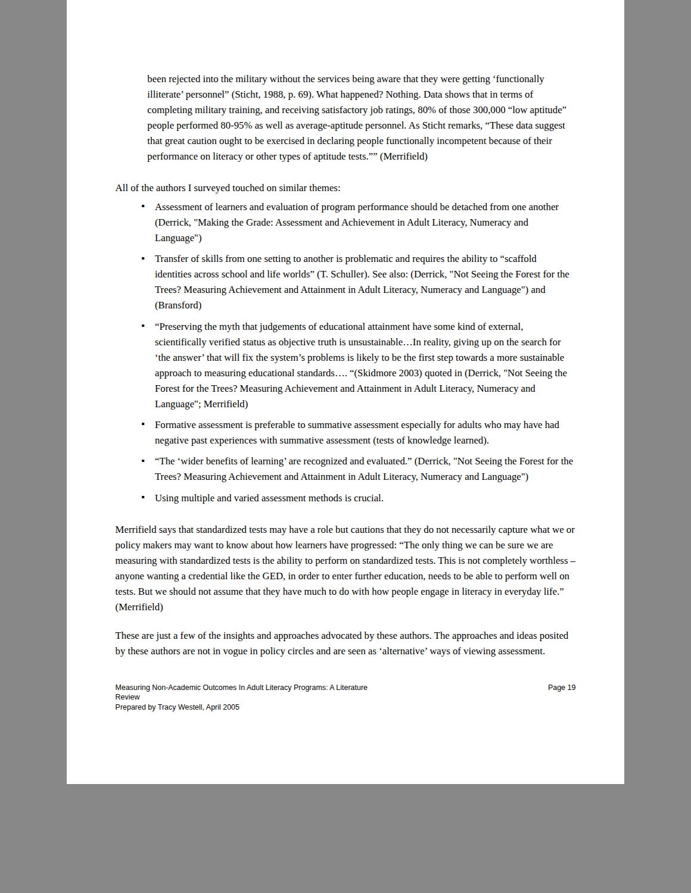been rejected into the military without the services being aware that they were getting ‘functionally illiterate’ personnel” (Sticht, 1988, p. 69). What happened? Nothing. Data shows that in terms of completing military training, and receiving satisfactory job ratings, 80% of those 300,000 “low aptitude” people performed 80-95% as well as average-aptitude personnel. As Sticht remarks, “These data suggest that great caution ought to be exercised in declaring people functionally incompetent because of their performance on literacy or other types of aptitude tests.”” (Merrifield)
All of the authors I surveyed touched on similar themes:
Assessment of learners and evaluation of program performance should be detached from one another (Derrick, "Making the Grade: Assessment and Achievement in Adult Literacy, Numeracy and Language")
Transfer of skills from one setting to another is problematic and requires the ability to “scaffold identities across school and life worlds” (T. Schuller). See also: (Derrick, "Not Seeing the Forest for the Trees? Measuring Achievement and Attainment in Adult Literacy, Numeracy and Language") and (Bransford)
“Preserving the myth that judgements of educational attainment have some kind of external, scientifically verified status as objective truth is unsustainable…In reality, giving up on the search for ‘the answer’ that will fix the system’s problems is likely to be the first step towards a more sustainable approach to measuring educational standards…. “(Skidmore 2003) quoted in (Derrick, "Not Seeing the Forest for the Trees? Measuring Achievement and Attainment in Adult Literacy, Numeracy and Language"; Merrifield)
Formative assessment is preferable to summative assessment especially for adults who may have had negative past experiences with summative assessment (tests of knowledge learned).
“The ‘wider benefits of learning’ are recognized and evaluated.” (Derrick, "Not Seeing the Forest for the Trees? Measuring Achievement and Attainment in Adult Literacy, Numeracy and Language")
Using multiple and varied assessment methods is crucial.
Merrifield says that standardized tests may have a role but cautions that they do not necessarily capture what we or policy makers may want to know about how learners have progressed: “The only thing we can be sure we are measuring with standardized tests is the ability to perform on standardized tests. This is not completely worthless – anyone wanting a credential like the GED, in order to enter further education, needs to be able to perform well on tests. But we should not assume that they have much to do with how people engage in literacy in everyday life.” (Merrifield)
These are just a few of the insights and approaches advocated by these authors. The approaches and ideas posited by these authors are not in vogue in policy circles and are seen as ‘alternative’ ways of viewing assessment.
Measuring Non-Academic Outcomes In Adult Literacy Programs: A Literature Review
Prepared by Tracy Westell, April 2005
Page 19